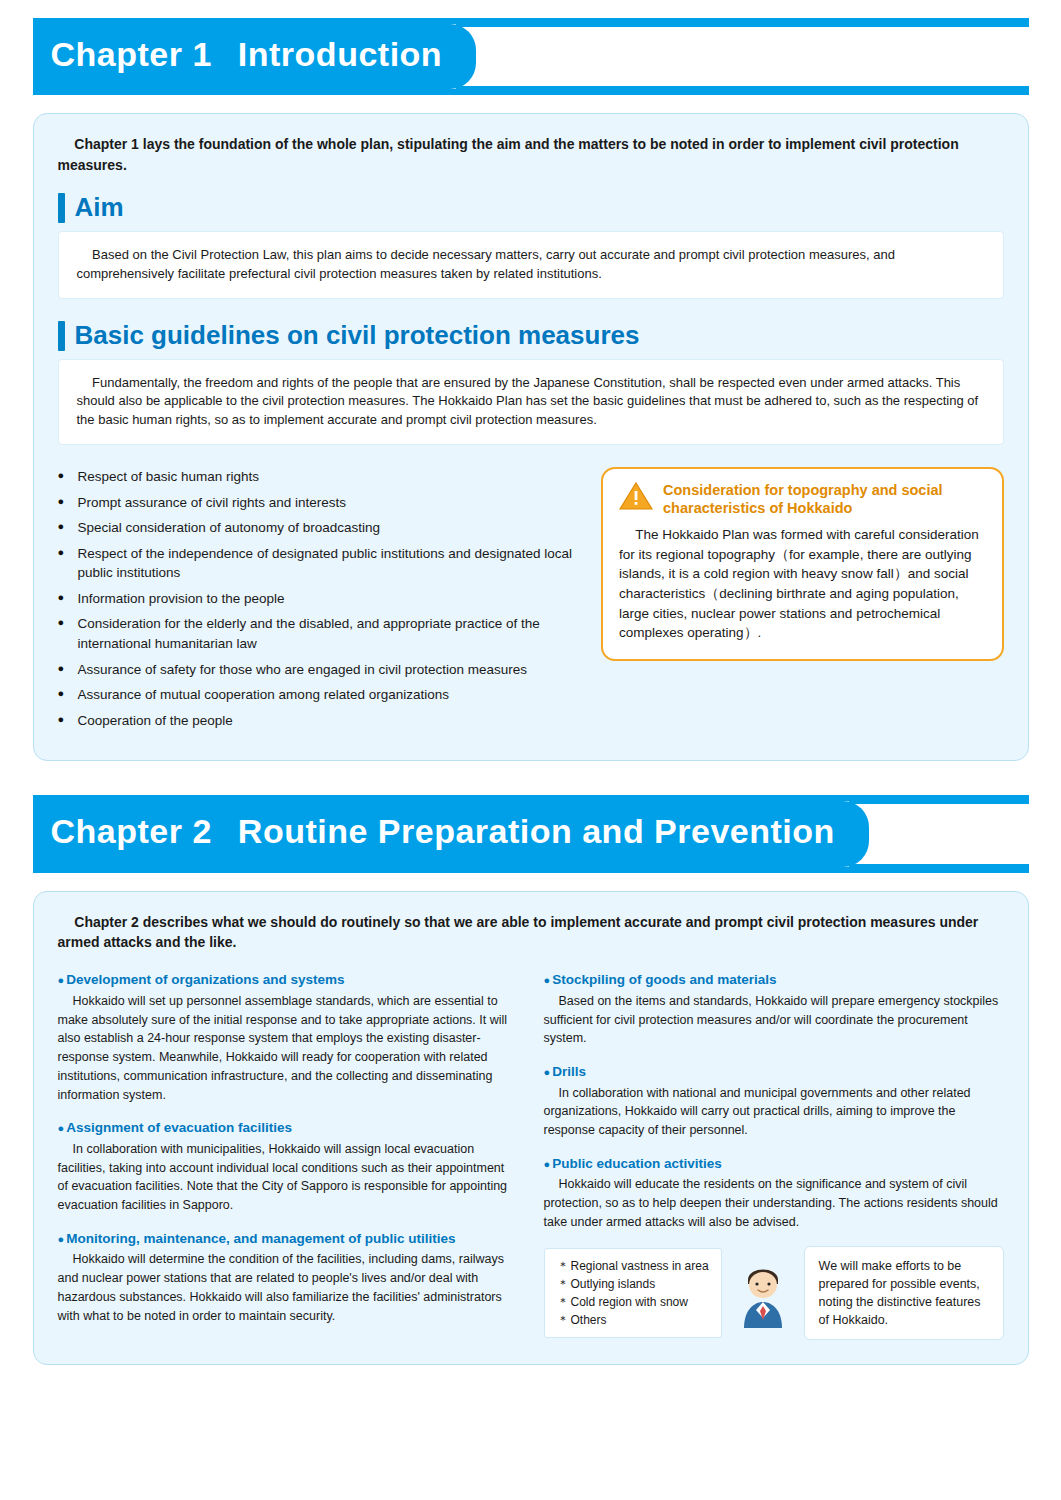Chapter 1 Introduction
Chapter 1 lays the foundation of the whole plan, stipulating the aim and the matters to be noted in order to implement civil protection measures.
Aim
Based on the Civil Protection Law, this plan aims to decide necessary matters, carry out accurate and prompt civil protection measures, and comprehensively facilitate prefectural civil protection measures taken by related institutions.
Basic guidelines on civil protection measures
Fundamentally, the freedom and rights of the people that are ensured by the Japanese Constitution, shall be respected even under armed attacks. This should also be applicable to the civil protection measures. The Hokkaido Plan has set the basic guidelines that must be adhered to, such as the respecting of the basic human rights, so as to implement accurate and prompt civil protection measures.
Respect of basic human rights
Prompt assurance of civil rights and interests
Special consideration of autonomy of broadcasting
Respect of the independence of designated public institutions and designated local public institutions
Information provision to the people
Consideration for the elderly and the disabled, and appropriate practice of the international humanitarian law
Assurance of safety for those who are engaged in civil protection measures
Assurance of mutual cooperation among related organizations
Cooperation of the people
Consideration for topography and social characteristics of Hokkaido
The Hokkaido Plan was formed with careful consideration for its regional topography（for example, there are outlying islands, it is a cold region with heavy snow fall）and social characteristics（declining birthrate and aging population, large cities, nuclear power stations and petrochemical complexes operating）.
Chapter 2 Routine Preparation and Prevention
Chapter 2 describes what we should do routinely so that we are able to implement accurate and prompt civil protection measures under armed attacks and the like.
Development of organizations and systems
Hokkaido will set up personnel assemblage standards, which are essential to make absolutely sure of the initial response and to take appropriate actions. It will also establish a 24-hour response system that employs the existing disaster-response system. Meanwhile, Hokkaido will ready for cooperation with related institutions, communication infrastructure, and the collecting and disseminating information system.
Assignment of evacuation facilities
In collaboration with municipalities, Hokkaido will assign local evacuation facilities, taking into account individual local conditions such as their appointment of evacuation facilities. Note that the City of Sapporo is responsible for appointing evacuation facilities in Sapporo.
Monitoring, maintenance, and management of public utilities
Hokkaido will determine the condition of the facilities, including dams, railways and nuclear power stations that are related to people's lives and/or deal with hazardous substances. Hokkaido will also familiarize the facilities' administrators with what to be noted in order to maintain security.
Stockpiling of goods and materials
Based on the items and standards, Hokkaido will prepare emergency stockpiles sufficient for civil protection measures and/or will coordinate the procurement system.
Drills
In collaboration with national and municipal governments and other related organizations, Hokkaido will carry out practical drills, aiming to improve the response capacity of their personnel.
Public education activities
Hokkaido will educate the residents on the significance and system of civil protection, so as to help deepen their understanding. The actions residents should take under armed attacks will also be advised.
Regional vastness in area
Outlying islands
Cold region with snow
Others
We will make efforts to be prepared for possible events, noting the distinctive features of Hokkaido.